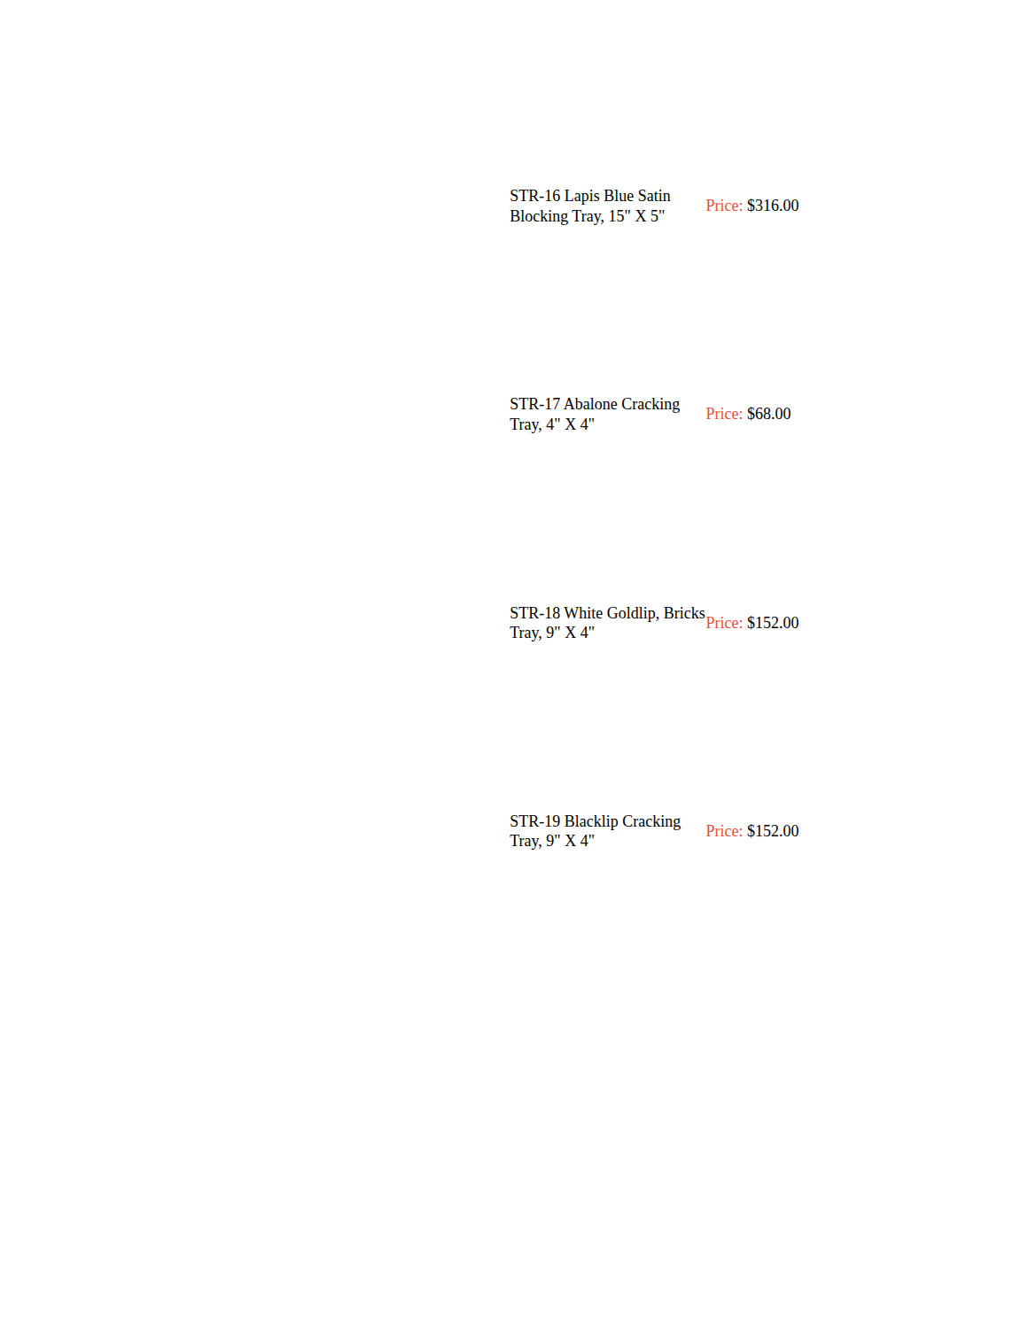| | STR-16 Lapis Blue Satin Blocking Tray, 15" X 5" | Price: $316.00 |
| | STR-17 Abalone Cracking Tray, 4" X 4" | Price: $68.00 |
| | STR-18 White Goldlip, Bricks Tray, 9" X 4" | Price: $152.00 |
| | STR-19 Blacklip Cracking Tray, 9" X 4" | Price: $152.00 |